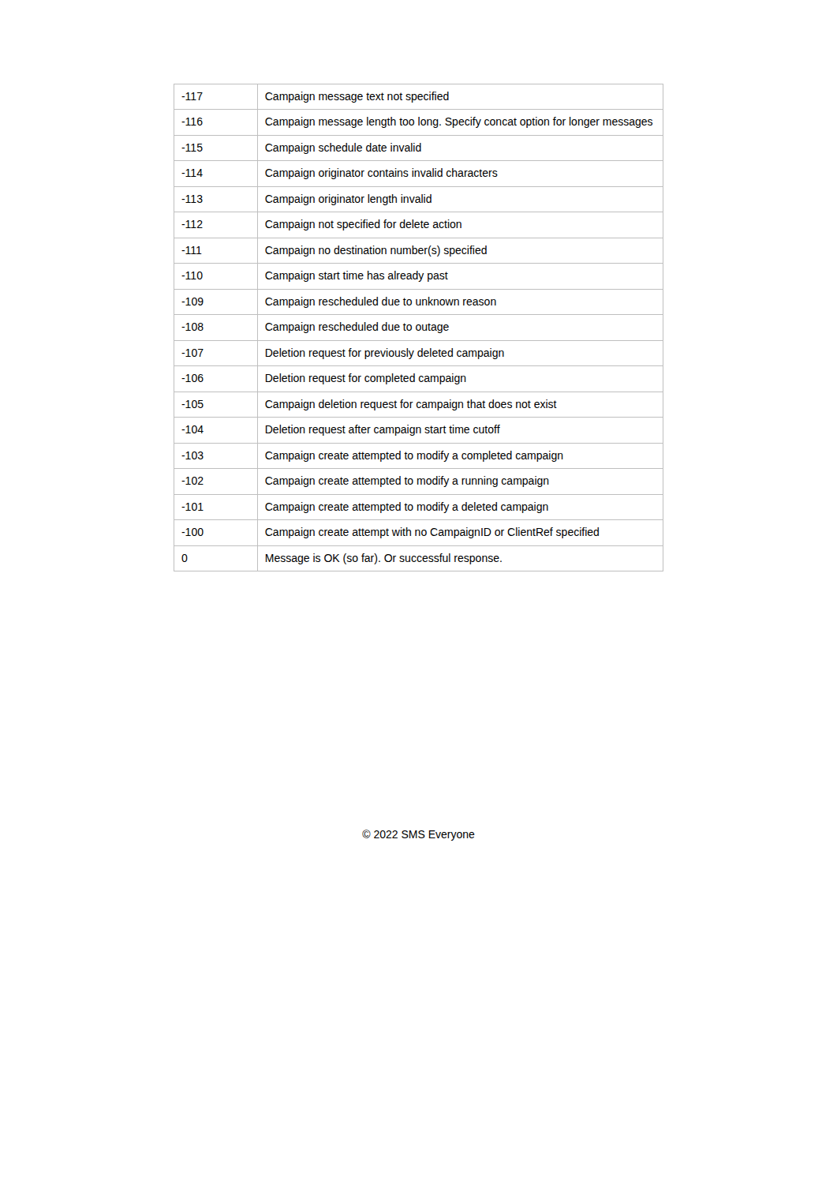| -117 | Campaign message text not specified |
| -116 | Campaign message length too long. Specify concat option for longer messages |
| -115 | Campaign schedule date invalid |
| -114 | Campaign originator contains invalid characters |
| -113 | Campaign originator length invalid |
| -112 | Campaign not specified for delete action |
| -111 | Campaign no destination number(s) specified |
| -110 | Campaign start time has already past |
| -109 | Campaign rescheduled due to unknown reason |
| -108 | Campaign rescheduled due to outage |
| -107 | Deletion request for previously deleted campaign |
| -106 | Deletion request for completed campaign |
| -105 | Campaign deletion request for campaign that does not exist |
| -104 | Deletion request after campaign start time cutoff |
| -103 | Campaign create attempted to modify a completed campaign |
| -102 | Campaign create attempted to modify a running campaign |
| -101 | Campaign create attempted to modify a deleted campaign |
| -100 | Campaign create attempt with no CampaignID or ClientRef specified |
| 0 | Message is OK (so far). Or successful response. |
© 2022 SMS Everyone